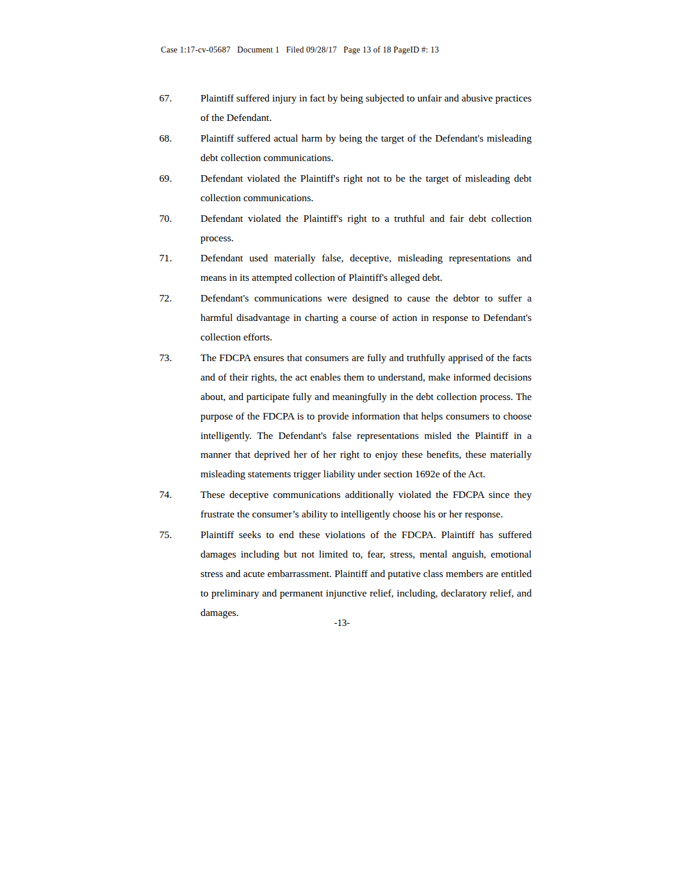Case 1:17-cv-05687 Document 1 Filed 09/28/17 Page 13 of 18 PageID #: 13
67. Plaintiff suffered injury in fact by being subjected to unfair and abusive practices of the Defendant.
68. Plaintiff suffered actual harm by being the target of the Defendant's misleading debt collection communications.
69. Defendant violated the Plaintiff's right not to be the target of misleading debt collection communications.
70. Defendant violated the Plaintiff's right to a truthful and fair debt collection process.
71. Defendant used materially false, deceptive, misleading representations and means in its attempted collection of Plaintiff's alleged debt.
72. Defendant's communications were designed to cause the debtor to suffer a harmful disadvantage in charting a course of action in response to Defendant's collection efforts.
73. The FDCPA ensures that consumers are fully and truthfully apprised of the facts and of their rights, the act enables them to understand, make informed decisions about, and participate fully and meaningfully in the debt collection process. The purpose of the FDCPA is to provide information that helps consumers to choose intelligently. The Defendant's false representations misled the Plaintiff in a manner that deprived her of her right to enjoy these benefits, these materially misleading statements trigger liability under section 1692e of the Act.
74. These deceptive communications additionally violated the FDCPA since they frustrate the consumer’s ability to intelligently choose his or her response.
75. Plaintiff seeks to end these violations of the FDCPA. Plaintiff has suffered damages including but not limited to, fear, stress, mental anguish, emotional stress and acute embarrassment. Plaintiff and putative class members are entitled to preliminary and permanent injunctive relief, including, declaratory relief, and damages.
-13-